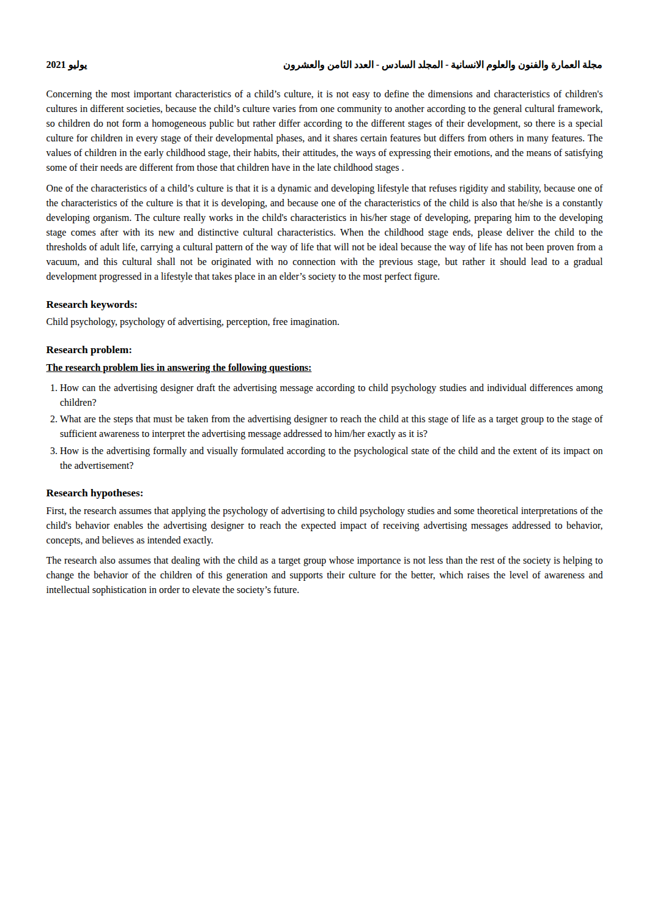مجلة العمارة والفنون والعلوم الانسانية - المجلد السادس - العدد الثامن والعشرون يوليو 2021
Concerning the most important characteristics of a child’s culture, it is not easy to define the dimensions and characteristics of children's cultures in different societies, because the child’s culture varies from one community to another according to the general cultural framework, so children do not form a homogeneous public but rather differ according to the different stages of their development, so there is a special culture for children in every stage of their developmental phases, and it shares certain features but differs from others in many features. The values of children in the early childhood stage, their habits, their attitudes, the ways of expressing their emotions, and the means of satisfying some of their needs are different from those that children have in the late childhood stages .
One of the characteristics of a child’s culture is that it is a dynamic and developing lifestyle that refuses rigidity and stability, because one of the characteristics of the culture is that it is developing, and because one of the characteristics of the child is also that he/she is a constantly developing organism. The culture really works in the child's characteristics in his/her stage of developing, preparing him to the developing stage comes after with its new and distinctive cultural characteristics. When the childhood stage ends, please deliver the child to the thresholds of adult life, carrying a cultural pattern of the way of life that will not be ideal because the way of life has not been proven from a vacuum, and this cultural shall not be originated with no connection with the previous stage, but rather it should lead to a gradual development progressed in a lifestyle that takes place in an elder’s society to the most perfect figure.
Research keywords:
Child psychology, psychology of advertising, perception, free imagination.
Research problem:
The research problem lies in answering the following questions:
How can the advertising designer draft the advertising message according to child psychology studies and individual differences among children?
What are the steps that must be taken from the advertising designer to reach the child at this stage of life as a target group to the stage of sufficient awareness to interpret the advertising message addressed to him/her exactly as it is?
How is the advertising formally and visually formulated according to the psychological state of the child and the extent of its impact on the advertisement?
Research hypotheses:
First, the research assumes that applying the psychology of advertising to child psychology studies and some theoretical interpretations of the child's behavior enables the advertising designer to reach the expected impact of receiving advertising messages addressed to behavior, concepts, and believes as intended exactly.
The research also assumes that dealing with the child as a target group whose importance is not less than the rest of the society is helping to change the behavior of the children of this generation and supports their culture for the better, which raises the level of awareness and intellectual sophistication in order to elevate the society’s future.